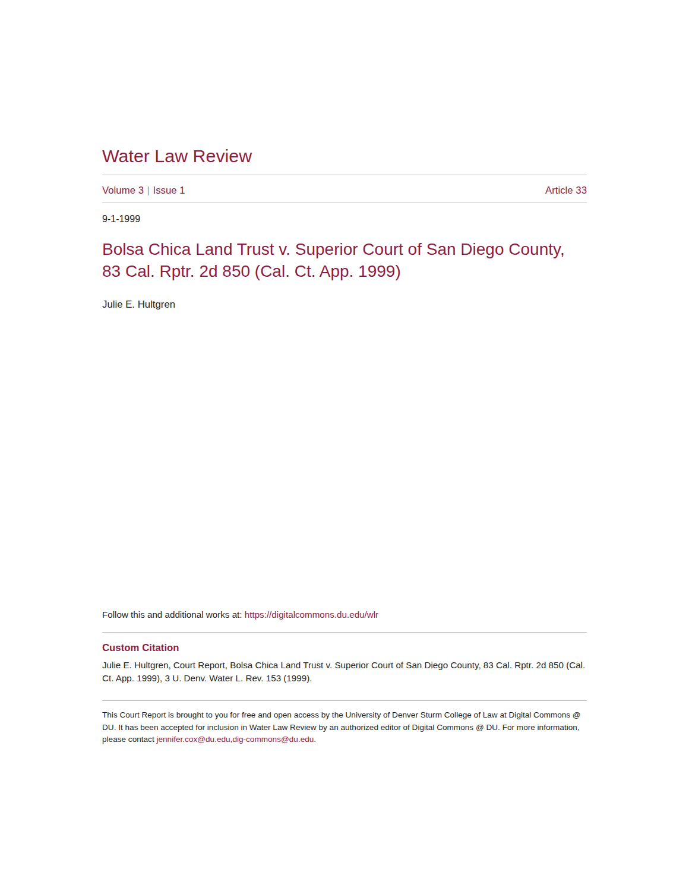Water Law Review
Volume 3|Issue 1 Article 33
9-1-1999
Bolsa Chica Land Trust v. Superior Court of San Diego County, 83 Cal. Rptr. 2d 850 (Cal. Ct. App. 1999)
Julie E. Hultgren
Follow this and additional works at: https://digitalcommons.du.edu/wlr
Custom Citation
Julie E. Hultgren, Court Report, Bolsa Chica Land Trust v. Superior Court of San Diego County, 83 Cal. Rptr. 2d 850 (Cal. Ct. App. 1999), 3 U. Denv. Water L. Rev. 153 (1999).
This Court Report is brought to you for free and open access by the University of Denver Sturm College of Law at Digital Commons @ DU. It has been accepted for inclusion in Water Law Review by an authorized editor of Digital Commons @ DU. For more information, please contact jennifer.cox@du.edu,dig-commons@du.edu.